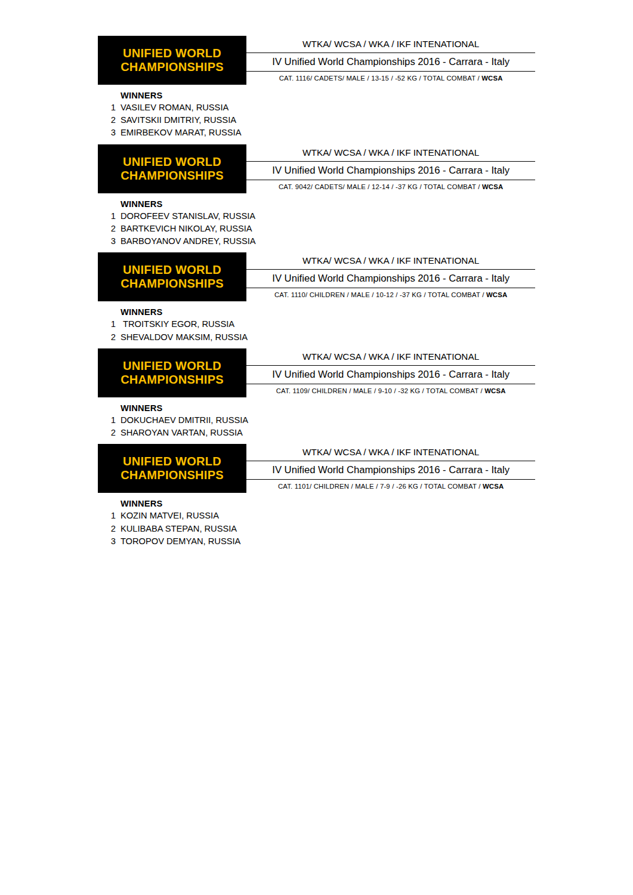| UNIFIED WORLD CHAMPIONSHIPS | / WTKA/ WCSA / WKA / IKF INTENATIONAL / / IV Unified World Championships 2016 - Carrara - Italy / / CAT. 1116/ CADETS/ MALE / 13-15 / -52 KG / TOTAL COMBAT / WCSA / |
WINNERS
VASILEV ROMAN, RUSSIA
SAVITSKII DMITRIY, RUSSIA
EMIRBEKOV MARAT, RUSSIA
| UNIFIED WORLD CHAMPIONSHIPS | / WTKA/ WCSA / WKA / IKF INTENATIONAL / / IV Unified World Championships 2016 - Carrara - Italy / / CAT. 9042/ CADETS/ MALE / 12-14 / -37 KG / TOTAL COMBAT / WCSA / |
WINNERS
DOROFEEV STANISLAV, RUSSIA
BARTKEVICH NIKOLAY, RUSSIA
BARBOYANOV ANDREY, RUSSIA
| UNIFIED WORLD CHAMPIONSHIPS | / WTKA/ WCSA / WKA / IKF INTENATIONAL / / IV Unified World Championships 2016 - Carrara - Italy / / CAT. 1110/ CHILDREN / MALE / 10-12 / -37 KG / TOTAL COMBAT / WCSA / |
WINNERS
TROITSKIY EGOR, RUSSIA
SHEVALDOV MAKSIM, RUSSIA
| UNIFIED WORLD CHAMPIONSHIPS | / WTKA/ WCSA / WKA / IKF INTENATIONAL / / IV Unified World Championships 2016 - Carrara - Italy / / CAT. 1109/ CHILDREN / MALE / 9-10 / -32 KG / TOTAL COMBAT / WCSA / |
WINNERS
DOKUCHAEV DMITRII, RUSSIA
SHAROYAN VARTAN, RUSSIA
| UNIFIED WORLD CHAMPIONSHIPS | / WTKA/ WCSA / WKA / IKF INTENATIONAL / / IV Unified World Championships 2016 - Carrara - Italy / / CAT. 1101/ CHILDREN / MALE / 7-9 / -26 KG / TOTAL COMBAT / WCSA / |
WINNERS
KOZIN MATVEI, RUSSIA
KULIBABA STEPAN, RUSSIA
TOROPOV DEMYAN, RUSSIA